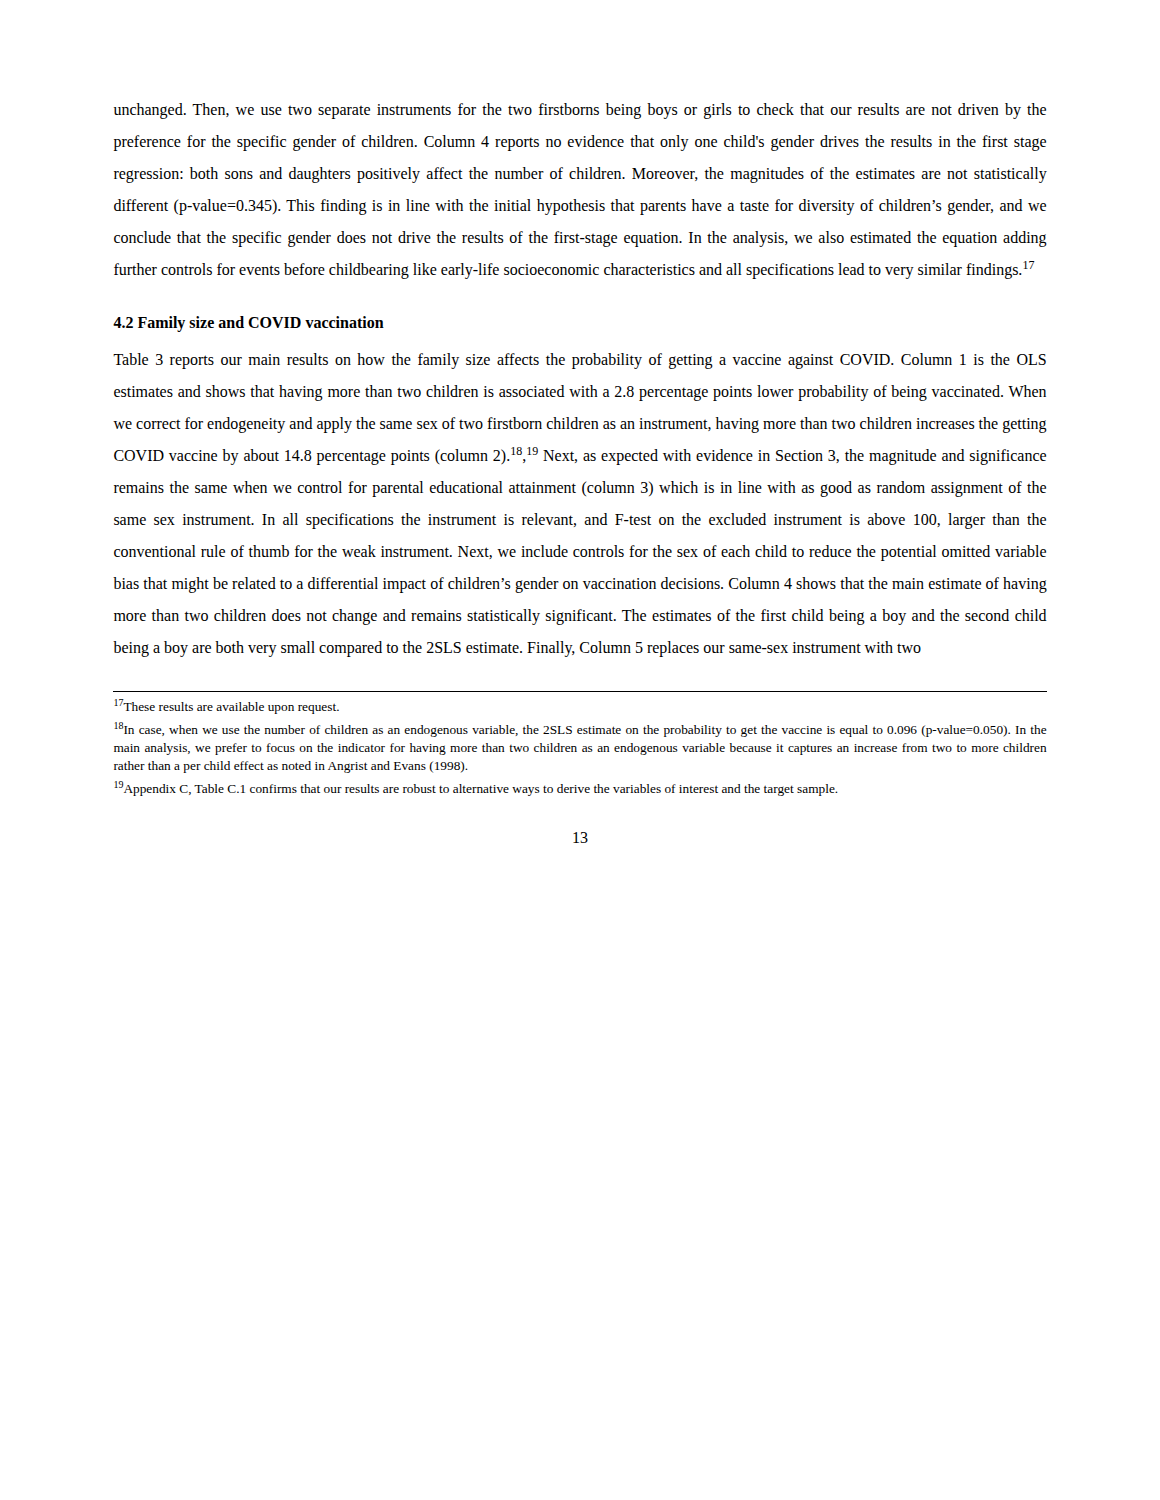unchanged. Then, we use two separate instruments for the two firstborns being boys or girls to check that our results are not driven by the preference for the specific gender of children. Column 4 reports no evidence that only one child's gender drives the results in the first stage regression: both sons and daughters positively affect the number of children. Moreover, the magnitudes of the estimates are not statistically different (p-value=0.345). This finding is in line with the initial hypothesis that parents have a taste for diversity of children’s gender, and we conclude that the specific gender does not drive the results of the first-stage equation. In the analysis, we also estimated the equation adding further controls for events before childbearing like early-life socioeconomic characteristics and all specifications lead to very similar findings.17
4.2 Family size and COVID vaccination
Table 3 reports our main results on how the family size affects the probability of getting a vaccine against COVID. Column 1 is the OLS estimates and shows that having more than two children is associated with a 2.8 percentage points lower probability of being vaccinated. When we correct for endogeneity and apply the same sex of two firstborn children as an instrument, having more than two children increases the getting COVID vaccine by about 14.8 percentage points (column 2).18,19 Next, as expected with evidence in Section 3, the magnitude and significance remains the same when we control for parental educational attainment (column 3) which is in line with as good as random assignment of the same sex instrument. In all specifications the instrument is relevant, and F-test on the excluded instrument is above 100, larger than the conventional rule of thumb for the weak instrument. Next, we include controls for the sex of each child to reduce the potential omitted variable bias that might be related to a differential impact of children’s gender on vaccination decisions. Column 4 shows that the main estimate of having more than two children does not change and remains statistically significant. The estimates of the first child being a boy and the second child being a boy are both very small compared to the 2SLS estimate. Finally, Column 5 replaces our same-sex instrument with two
17These results are available upon request.
18In case, when we use the number of children as an endogenous variable, the 2SLS estimate on the probability to get the vaccine is equal to 0.096 (p-value=0.050). In the main analysis, we prefer to focus on the indicator for having more than two children as an endogenous variable because it captures an increase from two to more children rather than a per child effect as noted in Angrist and Evans (1998).
19Appendix C, Table C.1 confirms that our results are robust to alternative ways to derive the variables of interest and the target sample.
13